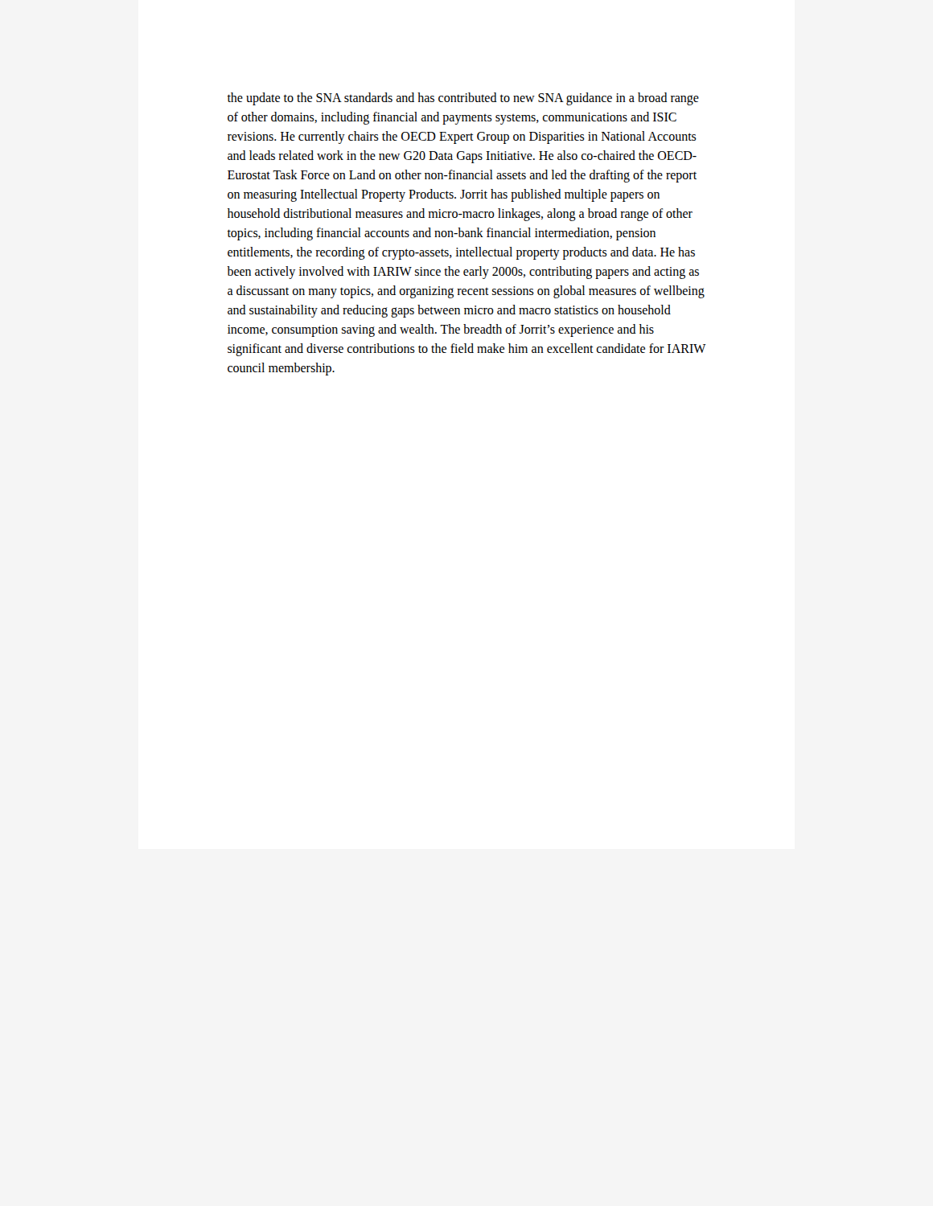the update to the SNA standards and has contributed to new SNA guidance in a broad range of other domains, including financial and payments systems, communications and ISIC revisions. He currently chairs the OECD Expert Group on Disparities in National Accounts and leads related work in the new G20 Data Gaps Initiative. He also co-chaired the OECD-Eurostat Task Force on Land on other non-financial assets and led the drafting of the report on measuring Intellectual Property Products. Jorrit has published multiple papers on household distributional measures and micro-macro linkages, along a broad range of other topics, including financial accounts and non-bank financial intermediation, pension entitlements, the recording of crypto-assets, intellectual property products and data. He has been actively involved with IARIW since the early 2000s, contributing papers and acting as a discussant on many topics, and organizing recent sessions on global measures of wellbeing and sustainability and reducing gaps between micro and macro statistics on household income, consumption saving and wealth. The breadth of Jorrit’s experience and his significant and diverse contributions to the field make him an excellent candidate for IARIW council membership.